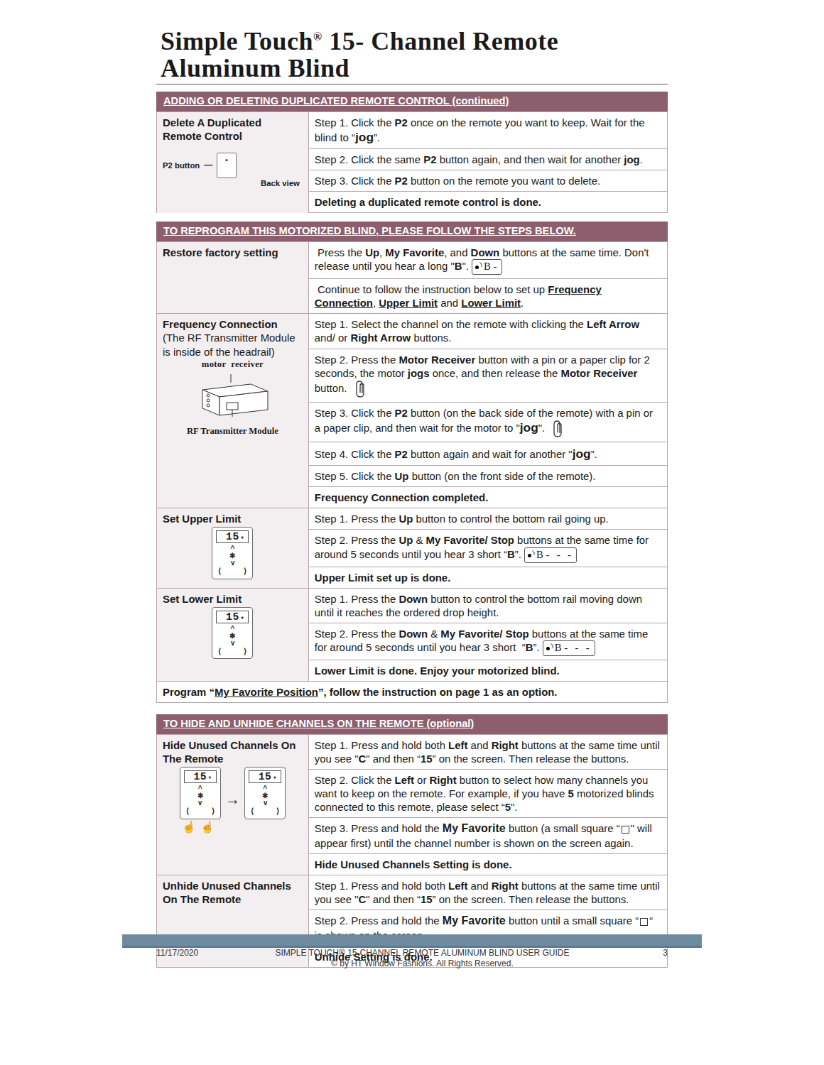Simple Touch® 15- Channel Remote Aluminum Blind
ADDING OR DELETING DUPLICATED REMOTE CONTROL (continued)
| Delete A Duplicated Remote Control P2 button — Back view | Step 1. Click the P2 once on the remote you want to keep. Wait for the blind to “ jog ”. |
| Step 2. Click the same P2 button again, and then wait for another jog . |
| Step 3. Click the P2 button on the remote you want to delete. |
| Deleting a duplicated remote control is done. |
TO REPROGRAM THIS MOTORIZED BLIND, PLEASE FOLLOW THE STEPS BELOW.
| Restore factory setting | Press the Up , My Favorite , and Down buttons at the same time. Don't release until you hear a long " B ". ⁾ B - |
| Continue to follow the instruction below to set up Frequency Connection , Upper Limit and Lower Limit . |
| Frequency Connection (The RF Transmitter Module is inside of the headrail) motor receiver RF Transmitter Module | Step 1. Select the channel on the remote with clicking the Left Arrow and/ or Right Arrow buttons. |
| Step 2. Press the Motor Receiver button with a pin or a paper clip for 2 seconds, the motor jogs once, and then release the Motor Receiver button. |
| Step 3. Click the P2 button (on the back side of the remote) with a pin or a paper clip, and then wait for the motor to " jog ". |
| Step 4. Click the P2 button again and wait for another " jog ”. |
| Step 5. Click the Up button (on the front side of the remote). |
| Frequency Connection completed. |
| Set Upper Limit 15 ▾ ^ ✱ ∨ ⟨ ⟩ | Step 1. Press the Up button to control the bottom rail going up. |
| Step 2. Press the Up & My Favorite/ Stop buttons at the same time for around 5 seconds until you hear 3 short “ B ”. ⁾ B - - - |
| Upper Limit set up is done. |
| Set Lower Limit 15 ▾ ^ ✱ ∨ ⟨ ⟩ | Step 1. Press the Down button to control the bottom rail moving down until it reaches the ordered drop height. |
| Step 2. Press the Down & My Favorite/ Stop buttons at the same time for around 5 seconds until you hear 3 short “ B ”. ⁾ B - - - |
| Lower Limit is done. Enjoy your motorized blind. |
Program “My Favorite Position”, follow the instruction on page 1 as an option.
TO HIDE AND UNHIDE CHANNELS ON THE REMOTE (optional)
| Hide Unused Channels On The Remote 15 ▾ ^ ✱ ∨ ⟨ ⟩ ☝☝ → 15 ▾ ^ ✱ ∨ ⟨ ⟩ | Step 1. Press and hold both Left and Right buttons at the same time until you see " C " and then “ 15 ” on the screen. Then release the buttons. |
| Step 2. Click the Left or Right button to select how many channels you want to keep on the remote. For example, if you have 5 motorized blinds connected to this remote, please select “ 5 ". |
| Step 3. Press and hold the My Favorite button (a small square “ " will appear first) until the channel number is shown on the screen again. |
| Hide Unused Channels Setting is done. |
| Unhide Unused Channels On The Remote | Step 1. Press and hold both Left and Right buttons at the same time until you see " C " and then “ 15 ” on the screen. Then release the buttons. |
| Step 2. Press and hold the My Favorite button until a small square “ “ is shown on the screen. |
| Unhide Setting is done. |
11/17/2020
SIMPLE TOUCH® 15-CHANNEL REMOTE ALUMINUM BLIND USER GUIDE
© by HT Window Fashions. All Rights Reserved.
3